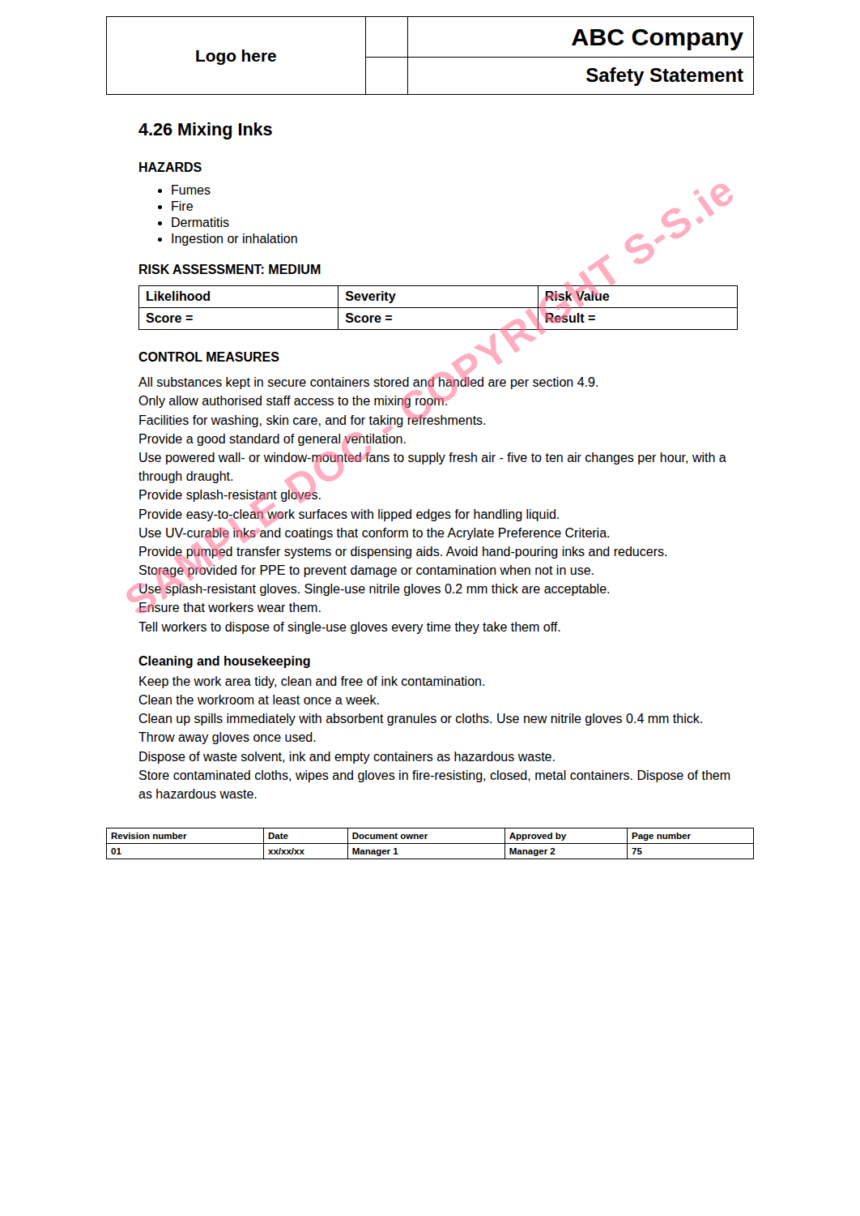SAMPLE DOC - COPYRIGHT S-S.ie
| Logo here | | ABC Company |
| | Safety Statement |
4.26 Mixing Inks
HAZARDS
Fumes
Fire
Dermatitis
Ingestion or inhalation
RISK ASSESSMENT: MEDIUM
| Likelihood | Severity | Risk Value |
| Score = | Score = | Result = |
CONTROL MEASURES
All substances kept in secure containers stored and handled are per section 4.9.
Only allow authorised staff access to the mixing room.
Facilities for washing, skin care, and for taking refreshments.
Provide a good standard of general ventilation.
Use powered wall- or window-mounted fans to supply fresh air - five to ten air changes per hour, with a through draught.
Provide splash-resistant gloves.
Provide easy-to-clean work surfaces with lipped edges for handling liquid.
Use UV-curable inks and coatings that conform to the Acrylate Preference Criteria.
Provide pumped transfer systems or dispensing aids. Avoid hand-pouring inks and reducers.
Storage provided for PPE to prevent damage or contamination when not in use.
Use splash-resistant gloves. Single-use nitrile gloves 0.2 mm thick are acceptable.
Ensure that workers wear them.
Tell workers to dispose of single-use gloves every time they take them off.
Cleaning and housekeeping
Keep the work area tidy, clean and free of ink contamination.
Clean the workroom at least once a week.
Clean up spills immediately with absorbent granules or cloths. Use new nitrile gloves 0.4 mm thick. Throw away gloves once used.
Dispose of waste solvent, ink and empty containers as hazardous waste.
Store contaminated cloths, wipes and gloves in fire-resisting, closed, metal containers. Dispose of them as hazardous waste.
| Revision number | Date | Document owner | Approved by | Page number |
| --- | --- | --- | --- | --- |
| 01 | xx/xx/xx | Manager 1 | Manager 2 | 75 |